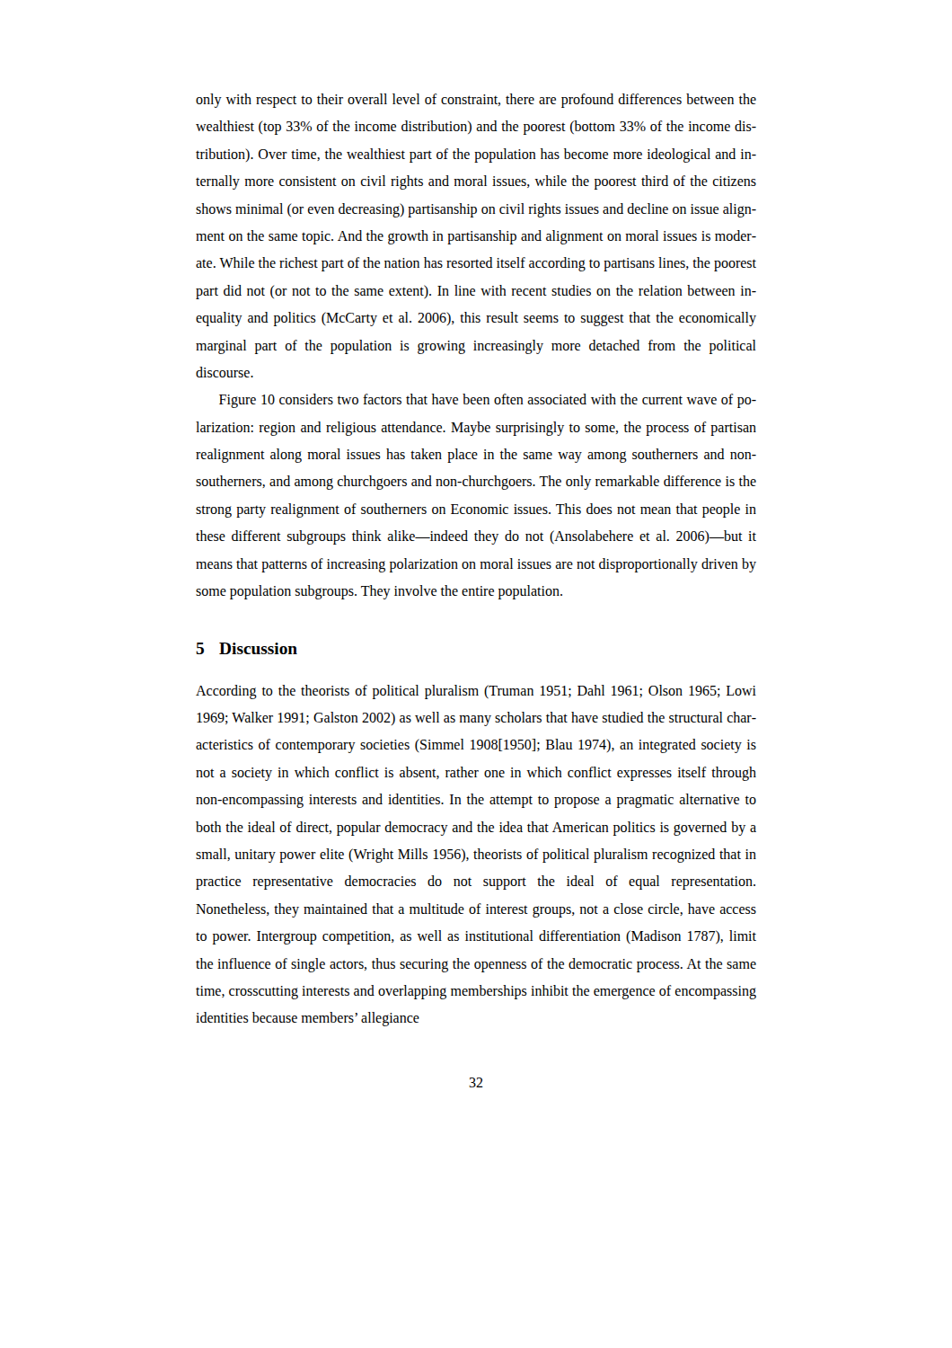only with respect to their overall level of constraint, there are profound differences between the wealthiest (top 33% of the income distribution) and the poorest (bottom 33% of the income distribution). Over time, the wealthiest part of the population has become more ideological and internally more consistent on civil rights and moral issues, while the poorest third of the citizens shows minimal (or even decreasing) partisanship on civil rights issues and decline on issue alignment on the same topic. And the growth in partisanship and alignment on moral issues is moderate. While the richest part of the nation has resorted itself according to partisans lines, the poorest part did not (or not to the same extent). In line with recent studies on the relation between inequality and politics (McCarty et al. 2006), this result seems to suggest that the economically marginal part of the population is growing increasingly more detached from the political discourse.
Figure 10 considers two factors that have been often associated with the current wave of polarization: region and religious attendance. Maybe surprisingly to some, the process of partisan realignment along moral issues has taken place in the same way among southerners and non-southerners, and among churchgoers and non-churchgoers. The only remarkable difference is the strong party realignment of southerners on Economic issues. This does not mean that people in these different subgroups think alike—indeed they do not (Ansolabehere et al. 2006)—but it means that patterns of increasing polarization on moral issues are not disproportionally driven by some population subgroups. They involve the entire population.
5 Discussion
According to the theorists of political pluralism (Truman 1951; Dahl 1961; Olson 1965; Lowi 1969; Walker 1991; Galston 2002) as well as many scholars that have studied the structural characteristics of contemporary societies (Simmel 1908[1950]; Blau 1974), an integrated society is not a society in which conflict is absent, rather one in which conflict expresses itself through non-encompassing interests and identities. In the attempt to propose a pragmatic alternative to both the ideal of direct, popular democracy and the idea that American politics is governed by a small, unitary power elite (Wright Mills 1956), theorists of political pluralism recognized that in practice representative democracies do not support the ideal of equal representation. Nonetheless, they maintained that a multitude of interest groups, not a close circle, have access to power. Intergroup competition, as well as institutional differentiation (Madison 1787), limit the influence of single actors, thus securing the openness of the democratic process. At the same time, crosscutting interests and overlapping memberships inhibit the emergence of encompassing identities because members’ allegiance
32